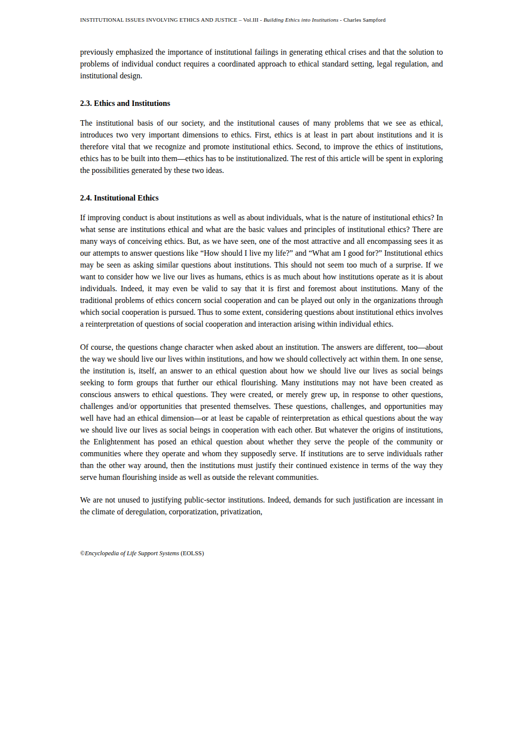INSTITUTIONAL ISSUES INVOLVING ETHICS AND JUSTICE – Vol.III - Building Ethics into Institutions - Charles Sampford
previously emphasized the importance of institutional failings in generating ethical crises and that the solution to problems of individual conduct requires a coordinated approach to ethical standard setting, legal regulation, and institutional design.
2.3. Ethics and Institutions
The institutional basis of our society, and the institutional causes of many problems that we see as ethical, introduces two very important dimensions to ethics. First, ethics is at least in part about institutions and it is therefore vital that we recognize and promote institutional ethics. Second, to improve the ethics of institutions, ethics has to be built into them—ethics has to be institutionalized. The rest of this article will be spent in exploring the possibilities generated by these two ideas.
2.4. Institutional Ethics
If improving conduct is about institutions as well as about individuals, what is the nature of institutional ethics? In what sense are institutions ethical and what are the basic values and principles of institutional ethics? There are many ways of conceiving ethics. But, as we have seen, one of the most attractive and all encompassing sees it as our attempts to answer questions like “How should I live my life?” and “What am I good for?” Institutional ethics may be seen as asking similar questions about institutions. This should not seem too much of a surprise. If we want to consider how we live our lives as humans, ethics is as much about how institutions operate as it is about individuals. Indeed, it may even be valid to say that it is first and foremost about institutions. Many of the traditional problems of ethics concern social cooperation and can be played out only in the organizations through which social cooperation is pursued. Thus to some extent, considering questions about institutional ethics involves a reinterpretation of questions of social cooperation and interaction arising within individual ethics.
Of course, the questions change character when asked about an institution. The answers are different, too—about the way we should live our lives within institutions, and how we should collectively act within them. In one sense, the institution is, itself, an answer to an ethical question about how we should live our lives as social beings seeking to form groups that further our ethical flourishing. Many institutions may not have been created as conscious answers to ethical questions. They were created, or merely grew up, in response to other questions, challenges and/or opportunities that presented themselves. These questions, challenges, and opportunities may well have had an ethical dimension—or at least be capable of reinterpretation as ethical questions about the way we should live our lives as social beings in cooperation with each other. But whatever the origins of institutions, the Enlightenment has posed an ethical question about whether they serve the people of the community or communities where they operate and whom they supposedly serve. If institutions are to serve individuals rather than the other way around, then the institutions must justify their continued existence in terms of the way they serve human flourishing inside as well as outside the relevant communities.
We are not unused to justifying public-sector institutions. Indeed, demands for such justification are incessant in the climate of deregulation, corporatization, privatization,
©Encyclopedia of Life Support Systems (EOLSS)